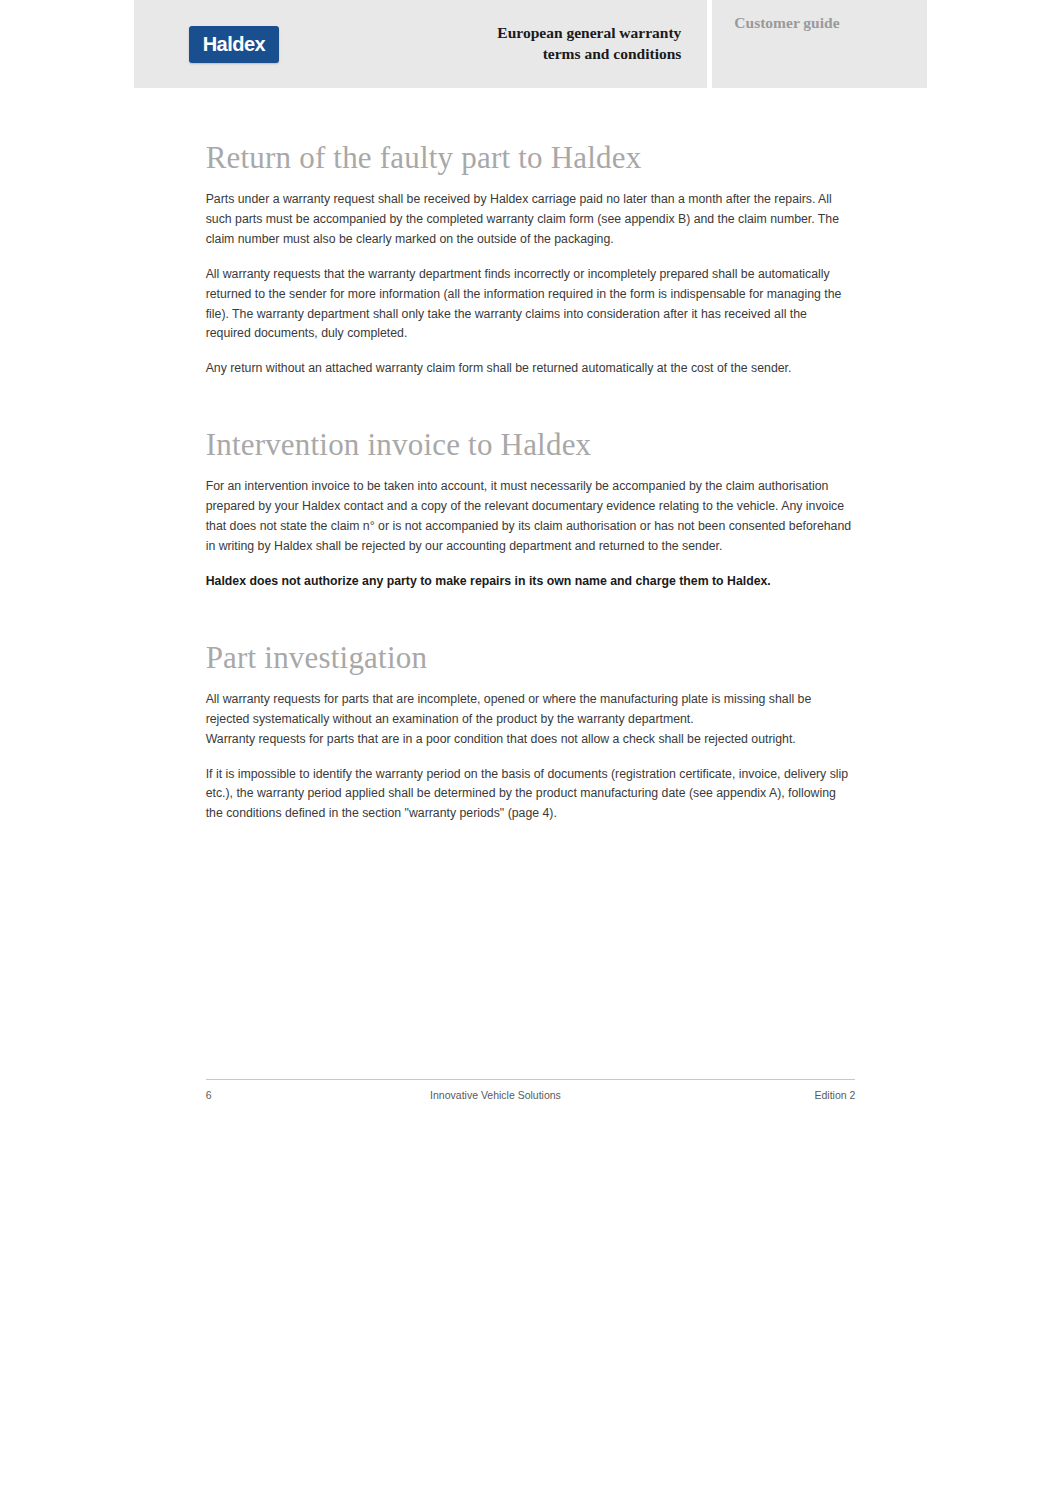Haldex
European general warranty
terms and conditions
Customer guide
Return of the faulty part to Haldex
Parts under a warranty request shall be received by Haldex carriage paid no later than a month after the repairs. All such parts must be accompanied by the completed warranty claim form (see appendix B) and the claim number. The claim number must also be clearly marked on the outside of the packaging.
All warranty requests that the warranty department finds incorrectly or incompletely prepared shall be automatically returned to the sender for more information (all the information required in the form is indispensable for managing the file). The warranty department shall only take the warranty claims into consideration after it has received all the required documents, duly completed.
Any return without an attached warranty claim form shall be returned automatically at the cost of the sender.
Intervention invoice to Haldex
For an intervention invoice to be taken into account, it must necessarily be accompanied by the claim authorisation prepared by your Haldex contact and a copy of the relevant documentary evidence relating to the vehicle. Any invoice that does not state the claim n° or is not accompanied by its claim authorisation or has not been consented beforehand in writing by Haldex shall be rejected by our accounting department and returned to the sender.
Haldex does not authorize any party to make repairs in its own name and charge them to Haldex.
Part investigation
All warranty requests for parts that are incomplete, opened or where the manufacturing plate is missing shall be rejected systematically without an examination of the product by the warranty department.
Warranty requests for parts that are in a poor condition that does not allow a check shall be rejected outright.
If it is impossible to identify the warranty period on the basis of documents (registration certificate, invoice, delivery slip etc.), the warranty period applied shall be determined by the product manufacturing date (see appendix A), following the conditions defined in the section "warranty periods" (page 4).
6
Innovative Vehicle Solutions
Edition 2